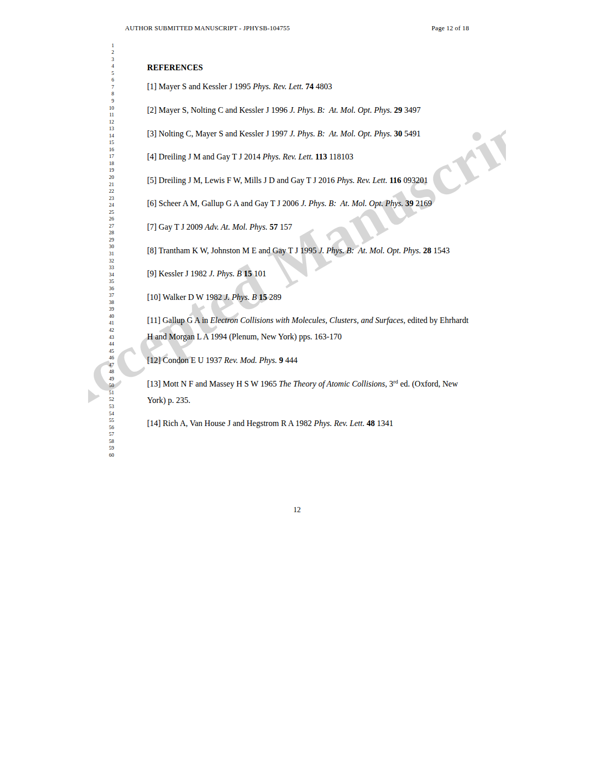AUTHOR SUBMITTED MANUSCRIPT - JPHYSB-104755
Page 12 of 18
1
2
3
4
5
6
7
8
9
10
11
12
13
14
15
16
17
18
19
20
21
22
23
24
25
26
27
28
29
30
31
32
33
34
35
36
37
38
39
40
41
42
43
44
45
46
47
48
49
50
51
52
53
54
55
56
57
58
59
60
Accepted Manuscript
REFERENCES
[1] Mayer S and Kessler J 1995 Phys. Rev. Lett. 74 4803
[2] Mayer S, Nolting C and Kessler J 1996 J. Phys. B: At. Mol. Opt. Phys. 29 3497
[3] Nolting C, Mayer S and Kessler J 1997 J. Phys. B: At. Mol. Opt. Phys. 30 5491
[4] Dreiling J M and Gay T J 2014 Phys. Rev. Lett. 113 118103
[5] Dreiling J M, Lewis F W, Mills J D and Gay T J 2016 Phys. Rev. Lett. 116 093201
[6] Scheer A M, Gallup G A and Gay T J 2006 J. Phys. B: At. Mol. Opt. Phys. 39 2169
[7] Gay T J 2009 Adv. At. Mol. Phys. 57 157
[8] Trantham K W, Johnston M E and Gay T J 1995 J. Phys. B: At. Mol. Opt. Phys. 28 1543
[9] Kessler J 1982 J. Phys. B 15 101
[10] Walker D W 1982 J. Phys. B 15 289
[11] Gallup G A in Electron Collisions with Molecules, Clusters, and Surfaces, edited by Ehrhardt H and Morgan L A 1994 (Plenum, New York) pps. 163-170
[12] Condon E U 1937 Rev. Mod. Phys. 9 444
[13] Mott N F and Massey H S W 1965 The Theory of Atomic Collisions, 3rd ed. (Oxford, New York) p. 235.
[14] Rich A, Van House J and Hegstrom R A 1982 Phys. Rev. Lett. 48 1341
12